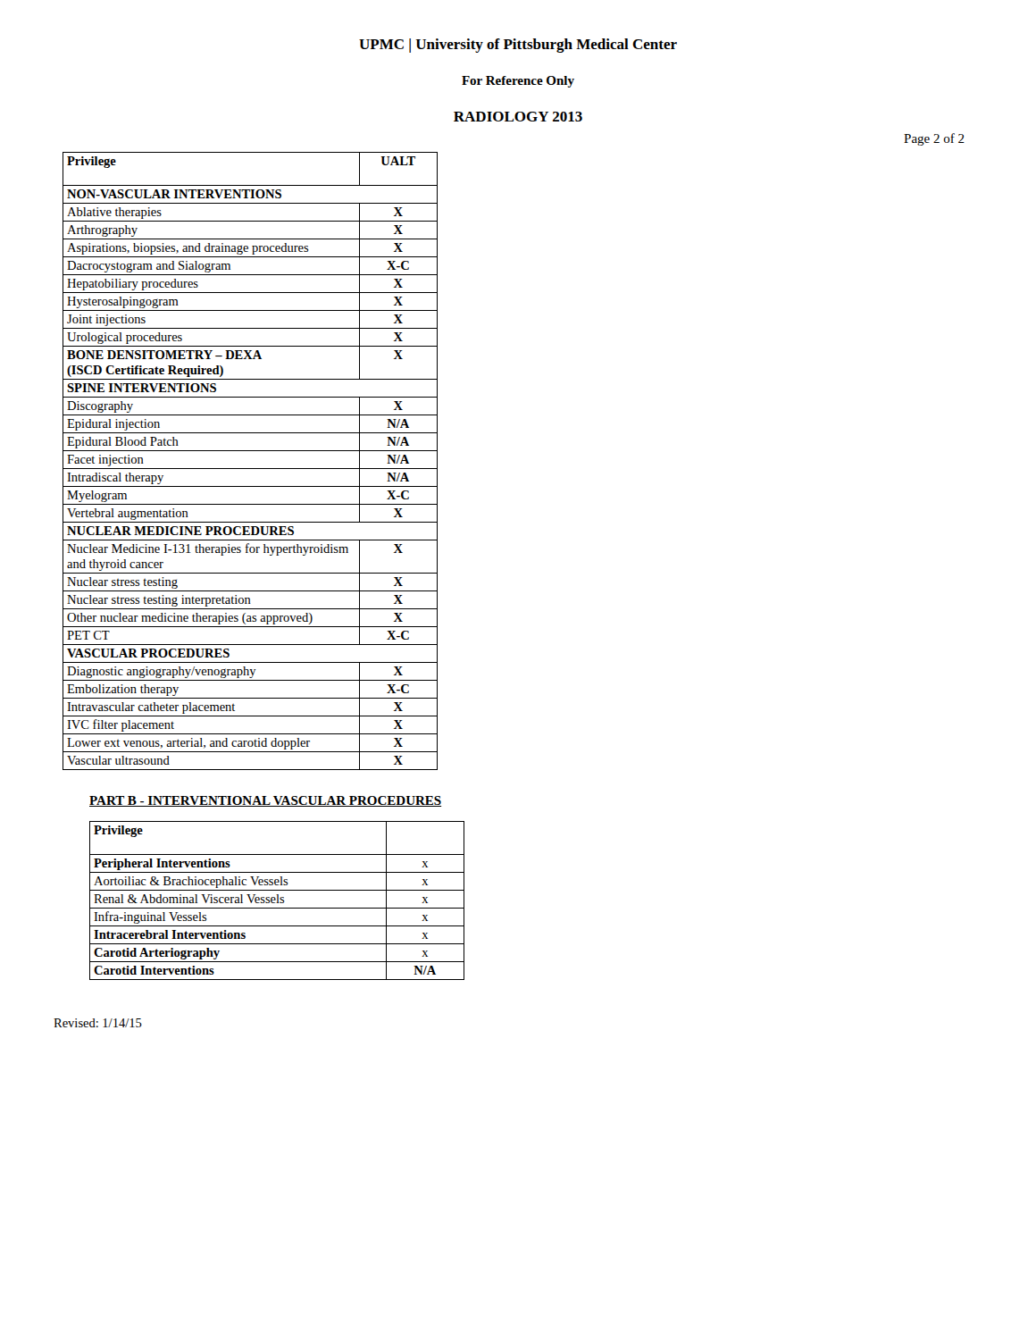UPMC | University of Pittsburgh Medical Center
For Reference Only
RADIOLOGY 2013
Page 2 of 2
| Privilege | UALT |
| NON-VASCULAR INTERVENTIONS |
| Ablative therapies | X |
| Arthrography | X |
| Aspirations, biopsies, and drainage procedures | X |
| Dacrocystogram and Sialogram | X-C |
| Hepatobiliary procedures | X |
| Hysterosalpingogram | X |
| Joint injections | X |
| Urological procedures | X |
| BONE DENSITOMETRY – DEXA (ISCD Certificate Required) | X |
| SPINE INTERVENTIONS |
| Discography | X |
| Epidural injection | N/A |
| Epidural Blood Patch | N/A |
| Facet injection | N/A |
| Intradiscal therapy | N/A |
| Myelogram | X-C |
| Vertebral augmentation | X |
| NUCLEAR MEDICINE PROCEDURES |
| Nuclear Medicine I-131 therapies for hyperthyroidism and thyroid cancer | X |
| Nuclear stress testing | X |
| Nuclear stress testing interpretation | X |
| Other nuclear medicine therapies (as approved) | X |
| PET CT | X-C |
| VASCULAR PROCEDURES |
| Diagnostic angiography/venography | X |
| Embolization therapy | X-C |
| Intravascular catheter placement | X |
| IVC filter placement | X |
| Lower ext venous, arterial, and carotid doppler | X |
| Vascular ultrasound | X |
PART B - INTERVENTIONAL VASCULAR PROCEDURES
| Privilege | |
| Peripheral Interventions | x |
| Aortoiliac & Brachiocephalic Vessels | x |
| Renal & Abdominal Visceral Vessels | x |
| Infra-inguinal Vessels | x |
| Intracerebral Interventions | x |
| Carotid Arteriography | x |
| Carotid Interventions | N/A |
Revised: 1/14/15